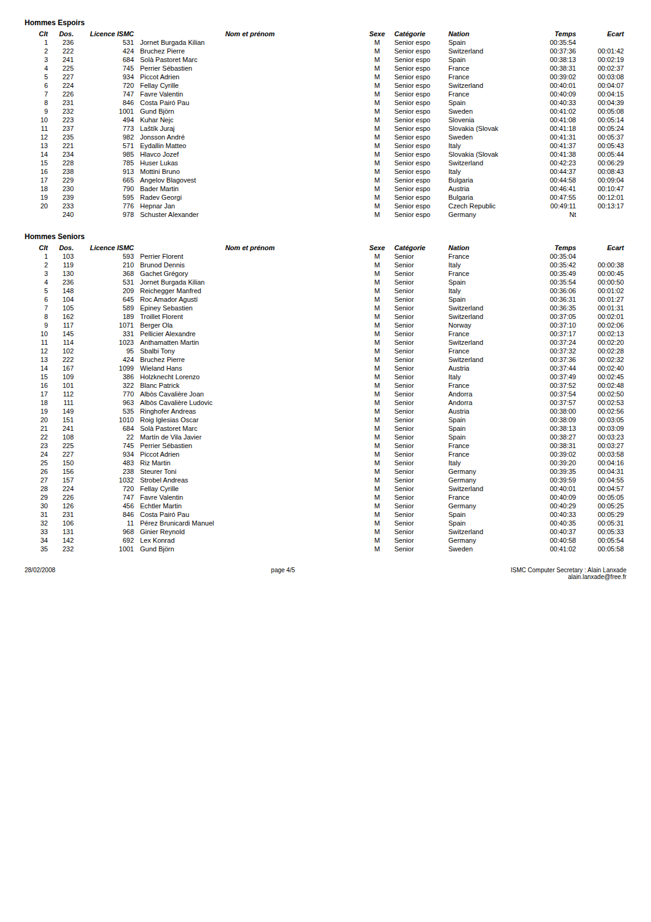Hommes Espoirs
| Clt | Dos. | Licence ISMC | Nom et prénom | Sexe | Catégorie | Nation | Temps | Ecart |
| --- | --- | --- | --- | --- | --- | --- | --- | --- |
| 1 | 236 | 531 | Jornet Burgada Kilian | M | Senior espo | Spain | 00:35:54 | |
| 2 | 222 | 424 | Bruchez Pierre | M | Senior espo | Switzerland | 00:37:36 | 00:01:42 |
| 3 | 241 | 684 | Solà Pastoret Marc | M | Senior espo | Spain | 00:38:13 | 00:02:19 |
| 4 | 225 | 745 | Perrier Sébastien | M | Senior espo | France | 00:38:31 | 00:02:37 |
| 5 | 227 | 934 | Piccot Adrien | M | Senior espo | France | 00:39:02 | 00:03:08 |
| 6 | 224 | 720 | Fellay Cyrille | M | Senior espo | Switzerland | 00:40:01 | 00:04:07 |
| 7 | 226 | 747 | Favre Valentin | M | Senior espo | France | 00:40:09 | 00:04:15 |
| 8 | 231 | 846 | Costa Pairó Pau | M | Senior espo | Spain | 00:40:33 | 00:04:39 |
| 9 | 232 | 1001 | Gund Björn | M | Senior espo | Sweden | 00:41:02 | 00:05:08 |
| 10 | 223 | 494 | Kuhar Nejc | M | Senior espo | Slovenia | 00:41:08 | 00:05:14 |
| 11 | 237 | 773 | Laštík Juraj | M | Senior espo | Slovakia (Slovak | 00:41:18 | 00:05:24 |
| 12 | 235 | 982 | Jonsson André | M | Senior espo | Sweden | 00:41:31 | 00:05:37 |
| 13 | 221 | 571 | Eydallin Matteo | M | Senior espo | Italy | 00:41:37 | 00:05:43 |
| 14 | 234 | 985 | Hlavco Jozef | M | Senior espo | Slovakia (Slovak | 00:41:38 | 00:05:44 |
| 15 | 228 | 785 | Huser Lukas | M | Senior espo | Switzerland | 00:42:23 | 00:06:29 |
| 16 | 238 | 913 | Mottini Bruno | M | Senior espo | Italy | 00:44:37 | 00:08:43 |
| 17 | 229 | 665 | Angelov Blagovest | M | Senior espo | Bulgaria | 00:44:58 | 00:09:04 |
| 18 | 230 | 790 | Bader Martin | M | Senior espo | Austria | 00:46:41 | 00:10:47 |
| 19 | 239 | 595 | Radev Georgi | M | Senior espo | Bulgaria | 00:47:55 | 00:12:01 |
| 20 | 233 | 776 | Hepnar Jan | M | Senior espo | Czech Republic | 00:49:11 | 00:13:17 |
| | 240 | 978 | Schuster Alexander | M | Senior espo | Germany | Nt | |
Hommes Seniors
| Clt | Dos. | Licence ISMC | Nom et prénom | Sexe | Catégorie | Nation | Temps | Ecart |
| --- | --- | --- | --- | --- | --- | --- | --- | --- |
| 1 | 103 | 593 | Perrier Florent | M | Senior | France | 00:35:04 | |
| 2 | 119 | 210 | Brunod Dennis | M | Senior | Italy | 00:35:42 | 00:00:38 |
| 3 | 130 | 368 | Gachet Grégory | M | Senior | France | 00:35:49 | 00:00:45 |
| 4 | 236 | 531 | Jornet Burgada Kilian | M | Senior | Spain | 00:35:54 | 00:00:50 |
| 5 | 148 | 209 | Reichegger Manfred | M | Senior | Italy | 00:36:06 | 00:01:02 |
| 6 | 104 | 645 | Roc Amador Agustí | M | Senior | Spain | 00:36:31 | 00:01:27 |
| 7 | 105 | 589 | Epiney Sebastien | M | Senior | Switzerland | 00:36:35 | 00:01:31 |
| 8 | 162 | 189 | Troillet Florent | M | Senior | Switzerland | 00:37:05 | 00:02:01 |
| 9 | 117 | 1071 | Berger Ola | M | Senior | Norway | 00:37:10 | 00:02:06 |
| 10 | 145 | 331 | Pellicier Alexandre | M | Senior | France | 00:37:17 | 00:02:13 |
| 11 | 114 | 1023 | Anthamatten Martin | M | Senior | Switzerland | 00:37:24 | 00:02:20 |
| 12 | 102 | 95 | Sbalbi Tony | M | Senior | France | 00:37:32 | 00:02:28 |
| 13 | 222 | 424 | Bruchez Pierre | M | Senior | Switzerland | 00:37:36 | 00:02:32 |
| 14 | 167 | 1099 | Wieland Hans | M | Senior | Austria | 00:37:44 | 00:02:40 |
| 15 | 109 | 386 | Holzknecht Lorenzo | M | Senior | Italy | 00:37:49 | 00:02:45 |
| 16 | 101 | 322 | Blanc Patrick | M | Senior | France | 00:37:52 | 00:02:48 |
| 17 | 112 | 770 | Albòs Cavalière Joan | M | Senior | Andorra | 00:37:54 | 00:02:50 |
| 18 | 111 | 963 | Albòs Cavalière Ludovic | M | Senior | Andorra | 00:37:57 | 00:02:53 |
| 19 | 149 | 535 | Ringhofer Andreas | M | Senior | Austria | 00:38:00 | 00:02:56 |
| 20 | 151 | 1010 | Roig Iglesias Oscar | M | Senior | Spain | 00:38:09 | 00:03:05 |
| 21 | 241 | 684 | Solà Pastoret Marc | M | Senior | Spain | 00:38:13 | 00:03:09 |
| 22 | 108 | 22 | Martín de Vila Javier | M | Senior | Spain | 00:38:27 | 00:03:23 |
| 23 | 225 | 745 | Perrier Sébastien | M | Senior | France | 00:38:31 | 00:03:27 |
| 24 | 227 | 934 | Piccot Adrien | M | Senior | France | 00:39:02 | 00:03:58 |
| 25 | 150 | 483 | Riz Martin | M | Senior | Italy | 00:39:20 | 00:04:16 |
| 26 | 156 | 238 | Steurer Toni | M | Senior | Germany | 00:39:35 | 00:04:31 |
| 27 | 157 | 1032 | Strobel Andreas | M | Senior | Germany | 00:39:59 | 00:04:55 |
| 28 | 224 | 720 | Fellay Cyrille | M | Senior | Switzerland | 00:40:01 | 00:04:57 |
| 29 | 226 | 747 | Favre Valentin | M | Senior | France | 00:40:09 | 00:05:05 |
| 30 | 126 | 456 | Echtler Martin | M | Senior | Germany | 00:40:29 | 00:05:25 |
| 31 | 231 | 846 | Costa Pairó Pau | M | Senior | Spain | 00:40:33 | 00:05:29 |
| 32 | 106 | 11 | Pérez Brunicardi Manuel | M | Senior | Spain | 00:40:35 | 00:05:31 |
| 33 | 131 | 968 | Ginier Reynold | M | Senior | Switzerland | 00:40:37 | 00:05:33 |
| 34 | 142 | 692 | Lex Konrad | M | Senior | Germany | 00:40:58 | 00:05:54 |
| 35 | 232 | 1001 | Gund Björn | M | Senior | Sweden | 00:41:02 | 00:05:58 |
28/02/2008
page 4/5
ISMC Computer Secretary : Alain Lanxade
alain.lanxade@free.fr